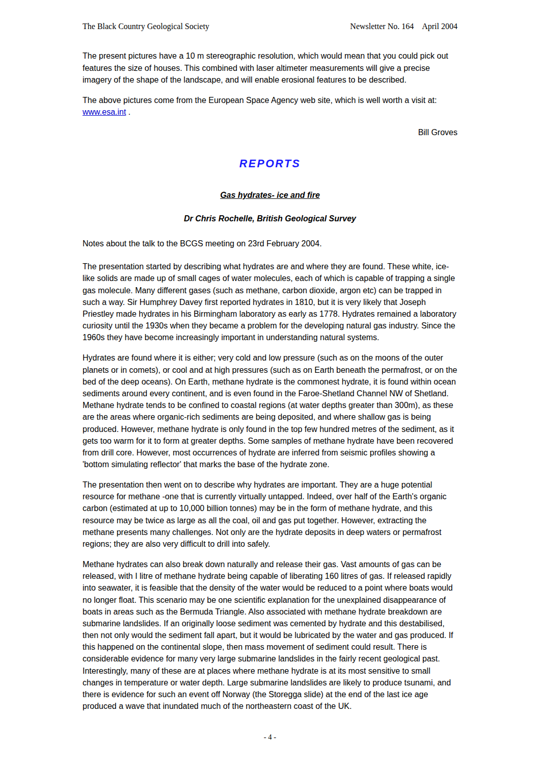The Black Country Geological Society
Newsletter No. 164
April 2004
The present pictures have a 10 m stereographic resolution, which would mean that you could pick out features the size of houses. This combined with laser altimeter measurements will give a precise imagery of the shape of the landscape, and will enable erosional features to be described.
The above pictures come from the European Space Agency web site, which is well worth a visit at: www.esa.int .
Bill Groves
REPORTS
Gas hydrates- ice and fire
Dr Chris Rochelle, British Geological Survey
Notes about the talk to the BCGS meeting on 23rd February 2004.
The presentation started by describing what hydrates are and where they are found. These white, ice-like solids are made up of small cages of water molecules, each of which is capable of trapping a single gas molecule. Many different gases (such as methane, carbon dioxide, argon etc) can be trapped in such a way. Sir Humphrey Davey first reported hydrates in 1810, but it is very likely that Joseph Priestley made hydrates in his Birmingham laboratory as early as 1778. Hydrates remained a laboratory curiosity until the 1930s when they became a problem for the developing natural gas industry. Since the 1960s they have become increasingly important in understanding natural systems.
Hydrates are found where it is either; very cold and low pressure (such as on the moons of the outer planets or in comets), or cool and at high pressures (such as on Earth beneath the permafrost, or on the bed of the deep oceans). On Earth, methane hydrate is the commonest hydrate, it is found within ocean sediments around every continent, and is even found in the Faroe-Shetland Channel NW of Shetland. Methane hydrate tends to be confined to coastal regions (at water depths greater than 300m), as these are the areas where organic-rich sediments are being deposited, and where shallow gas is being produced. However, methane hydrate is only found in the top few hundred metres of the sediment, as it gets too warm for it to form at greater depths. Some samples of methane hydrate have been recovered from drill core. However, most occurrences of hydrate are inferred from seismic profiles showing a 'bottom simulating reflector' that marks the base of the hydrate zone.
The presentation then went on to describe why hydrates are important. They are a huge potential resource for methane -one that is currently virtually untapped. Indeed, over half of the Earth's organic carbon (estimated at up to 10,000 billion tonnes) may be in the form of methane hydrate, and this resource may be twice as large as all the coal, oil and gas put together. However, extracting the methane presents many challenges. Not only are the hydrate deposits in deep waters or permafrost regions; they are also very difficult to drill into safely.
Methane hydrates can also break down naturally and release their gas. Vast amounts of gas can be released, with I litre of methane hydrate being capable of liberating 160 litres of gas. If released rapidly into seawater, it is feasible that the density of the water would be reduced to a point where boats would no longer float. This scenario may be one scientific explanation for the unexplained disappearance of boats in areas such as the Bermuda Triangle. Also associated with methane hydrate breakdown are submarine landslides. If an originally loose sediment was cemented by hydrate and this destabilised, then not only would the sediment fall apart, but it would be lubricated by the water and gas produced. If this happened on the continental slope, then mass movement of sediment could result. There is considerable evidence for many very large submarine landslides in the fairly recent geological past. Interestingly, many of these are at places where methane hydrate is at its most sensitive to small changes in temperature or water depth. Large submarine landslides are likely to produce tsunami, and there is evidence for such an event off Norway (the Storegga slide) at the end of the last ice age produced a wave that inundated much of the northeastern coast of the UK.
- 4 -